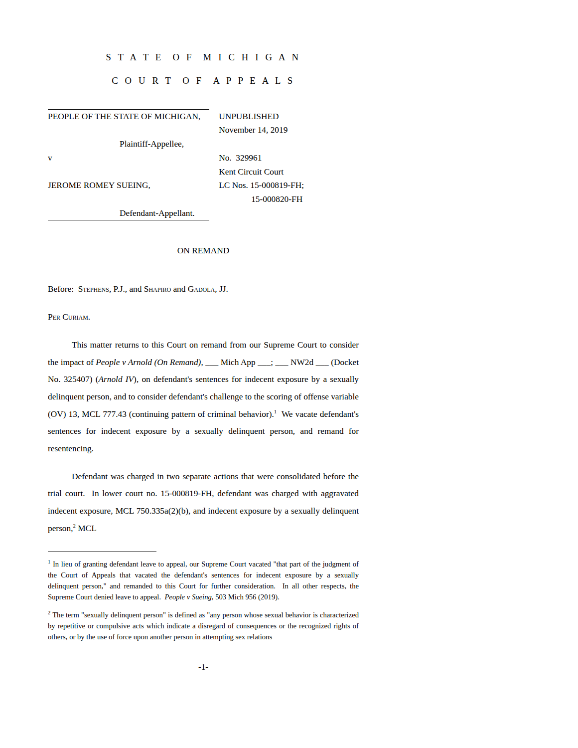S T A T E O F M I C H I G A N
C O U R T O F A P P E A L S
| PEOPLE OF THE STATE OF MICHIGAN, | UNPUBLISHED November 14, 2019 |
| Plaintiff-Appellee, | |
| v | No. 329961 Kent Circuit Court |
| JEROME ROMEY SUEING, | LC Nos. 15-000819-FH; 15-000820-FH |
| Defendant-Appellant. | |
ON REMAND
Before: Stephens, P.J., and Shapiro and Gadola, JJ.
Per Curiam.
This matter returns to this Court on remand from our Supreme Court to consider the impact of People v Arnold (On Remand), ___ Mich App ___; ___ NW2d ___ (Docket No. 325407) (Arnold IV), on defendant's sentences for indecent exposure by a sexually delinquent person, and to consider defendant's challenge to the scoring of offense variable (OV) 13, MCL 777.43 (continuing pattern of criminal behavior).1 We vacate defendant's sentences for indecent exposure by a sexually delinquent person, and remand for resentencing.
Defendant was charged in two separate actions that were consolidated before the trial court. In lower court no. 15-000819-FH, defendant was charged with aggravated indecent exposure, MCL 750.335a(2)(b), and indecent exposure by a sexually delinquent person,2 MCL
1 In lieu of granting defendant leave to appeal, our Supreme Court vacated "that part of the judgment of the Court of Appeals that vacated the defendant's sentences for indecent exposure by a sexually delinquent person," and remanded to this Court for further consideration. In all other respects, the Supreme Court denied leave to appeal. People v Sueing, 503 Mich 956 (2019).
2 The term "sexually delinquent person" is defined as "any person whose sexual behavior is characterized by repetitive or compulsive acts which indicate a disregard of consequences or the recognized rights of others, or by the use of force upon another person in attempting sex relations
-1-